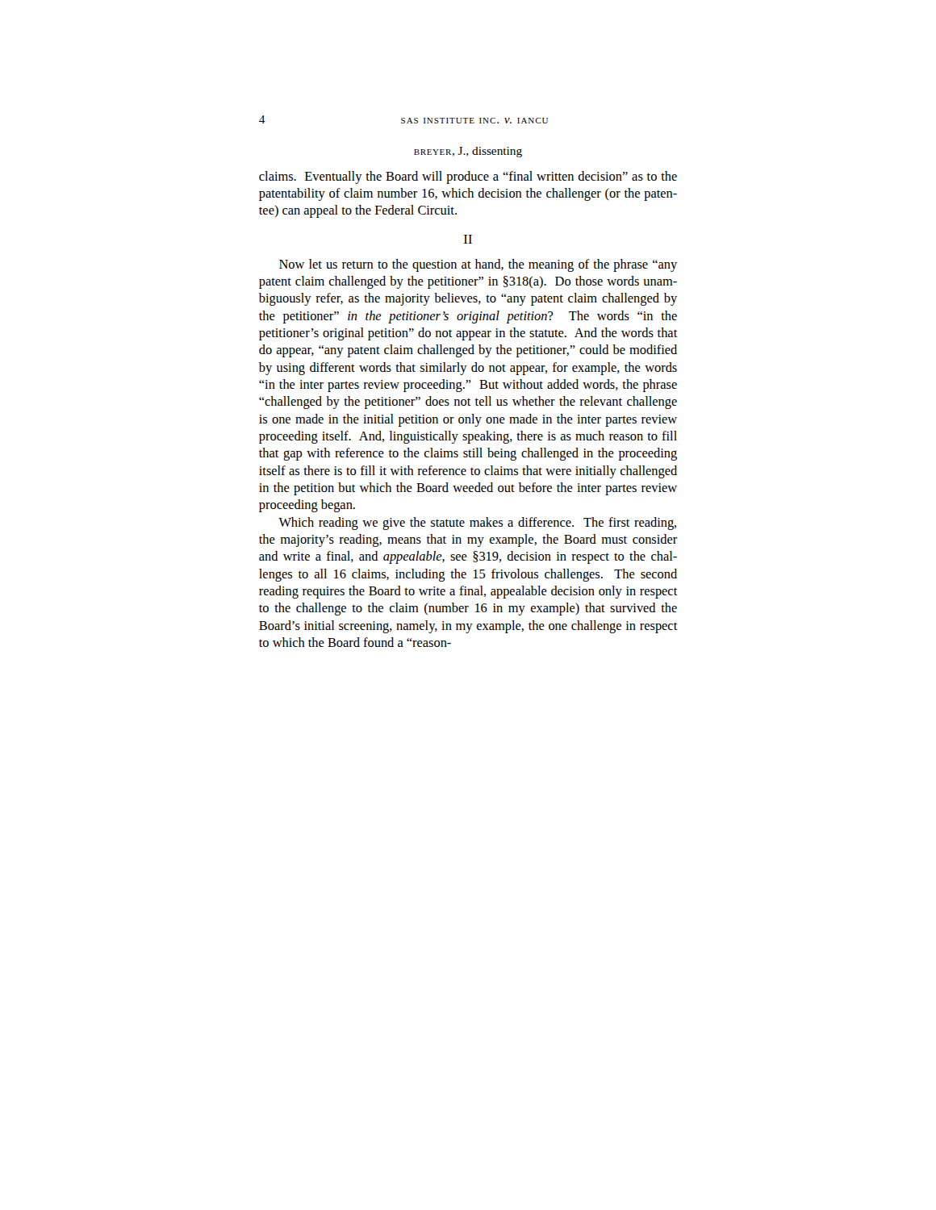4 SAS Institute Inc. v. Iancu
Breyer, J., dissenting
claims. Eventually the Board will produce a “final written decision” as to the patentability of claim number 16, which decision the challenger (or the patentee) can appeal to the Federal Circuit.
II
Now let us return to the question at hand, the meaning of the phrase “any patent claim challenged by the petitioner” in §318(a). Do those words unambiguously refer, as the majority believes, to “any patent claim challenged by the petitioner” in the petitioner’s original petition? The words “in the petitioner’s original petition” do not appear in the statute. And the words that do appear, “any patent claim challenged by the petitioner,” could be modified by using different words that similarly do not appear, for example, the words “in the inter partes review proceeding.” But without added words, the phrase “challenged by the petitioner” does not tell us whether the relevant challenge is one made in the initial petition or only one made in the inter partes review proceeding itself. And, linguistically speaking, there is as much reason to fill that gap with reference to the claims still being challenged in the proceeding itself as there is to fill it with reference to claims that were initially challenged in the petition but which the Board weeded out before the inter partes review proceeding began.
Which reading we give the statute makes a difference. The first reading, the majority’s reading, means that in my example, the Board must consider and write a final, and appealable, see §319, decision in respect to the challenges to all 16 claims, including the 15 frivolous challenges. The second reading requires the Board to write a final, appealable decision only in respect to the challenge to the claim (number 16 in my example) that survived the Board’s initial screening, namely, in my example, the one challenge in respect to which the Board found a “reason-